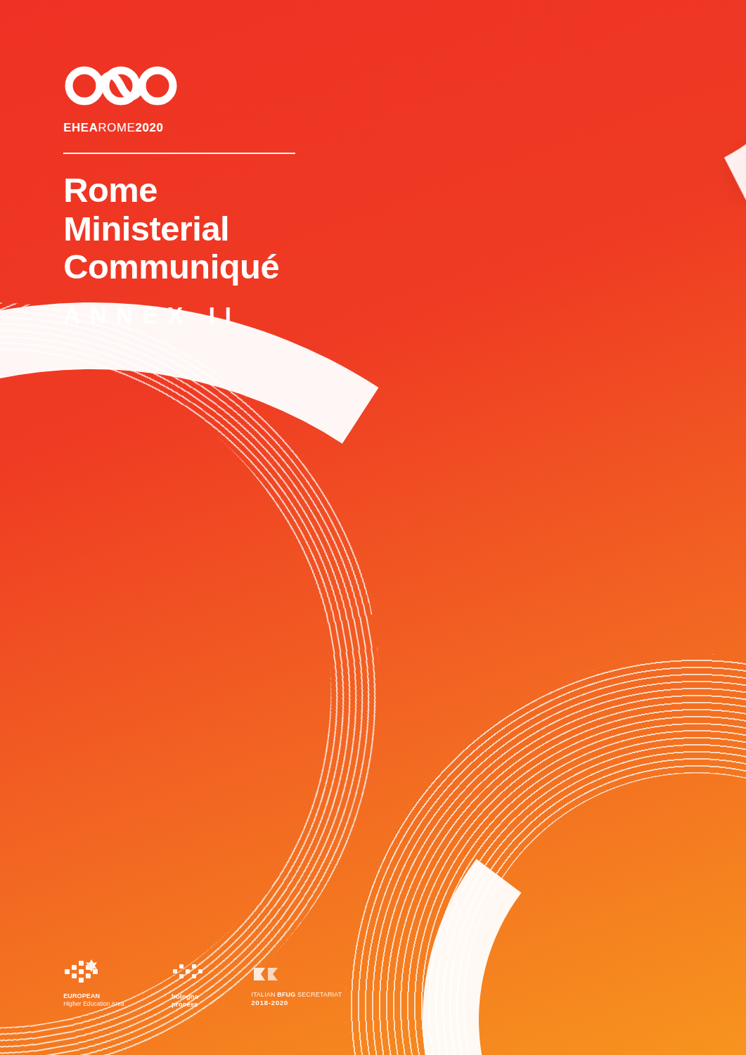EHEAROME2020
Rome
Ministerial
Communiqué
ANNEX II
European
Higher Education Area
bologna
process
ITALIAN BFUG SECRETARIAT
2018-2020